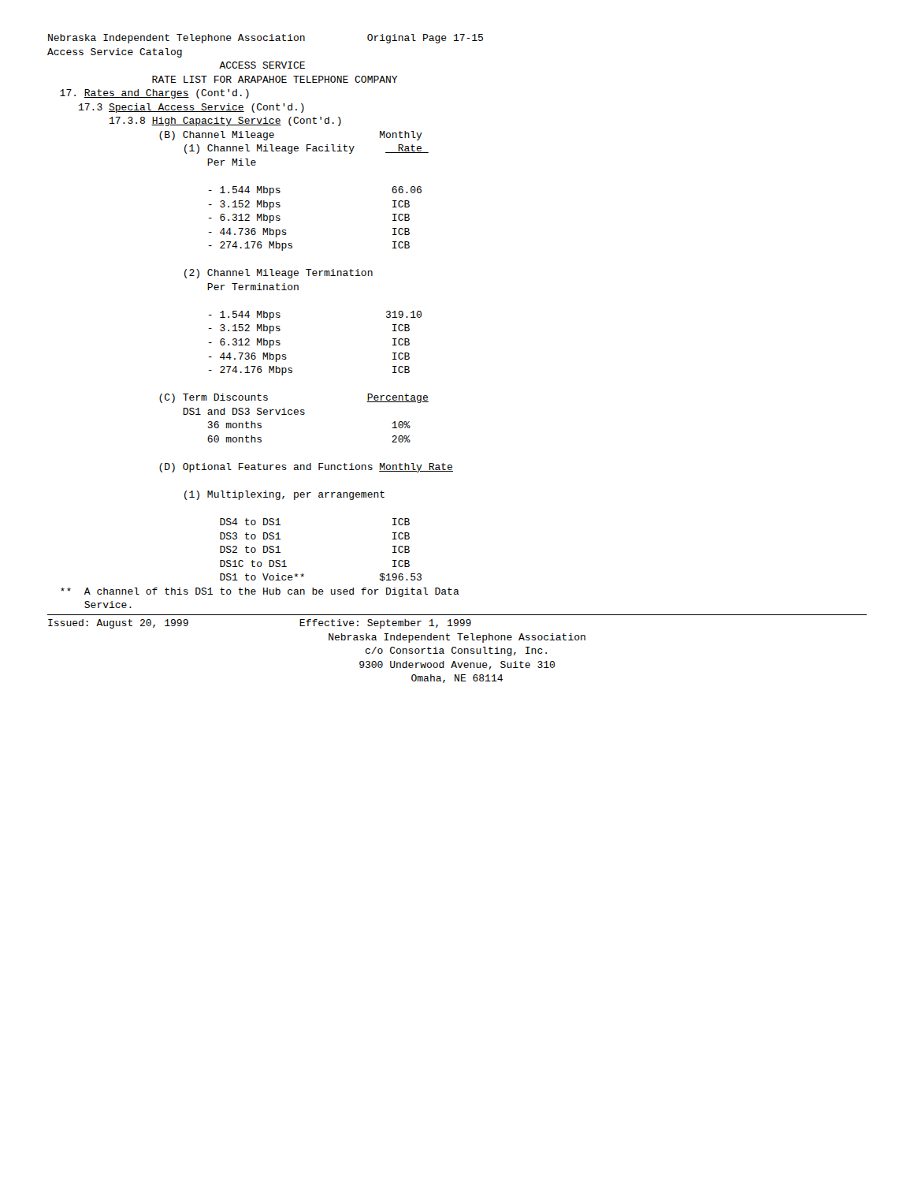Nebraska Independent Telephone Association          Original Page 17-15
Access Service Catalog
                            ACCESS SERVICE
                 RATE LIST FOR ARAPAHOE TELEPHONE COMPANY
  17. Rates and Charges (Cont'd.)
     17.3 Special Access Service (Cont'd.)
          17.3.8 High Capacity Service (Cont'd.)
                  (B) Channel Mileage                 Monthly
                      (1) Channel Mileage Facility       Rate 
                          Per Mile

                          - 1.544 Mbps                  66.06
                          - 3.152 Mbps                  ICB
                          - 6.312 Mbps                  ICB
                          - 44.736 Mbps                 ICB
                          - 274.176 Mbps                ICB

                      (2) Channel Mileage Termination
                          Per Termination

                          - 1.544 Mbps                 319.10
                          - 3.152 Mbps                  ICB
                          - 6.312 Mbps                  ICB
                          - 44.736 Mbps                 ICB
                          - 274.176 Mbps                ICB

                  (C) Term Discounts                Percentage
                      DS1 and DS3 Services
                          36 months                     10%
                          60 months                     20%

                  (D) Optional Features and Functions Monthly Rate

                      (1) Multiplexing, per arrangement

                            DS4 to DS1                  ICB
                            DS3 to DS1                  ICB
                            DS2 to DS1                  ICB
                            DS1C to DS1                 ICB
                            DS1 to Voice**            $196.53
  **  A channel of this DS1 to the Hub can be used for Digital Data
      Service.
Issued: August 20, 1999                  Effective: September 1, 1999
Nebraska Independent Telephone Association
c/o Consortia Consulting, Inc.
9300 Underwood Avenue, Suite 310
Omaha, NE 68114